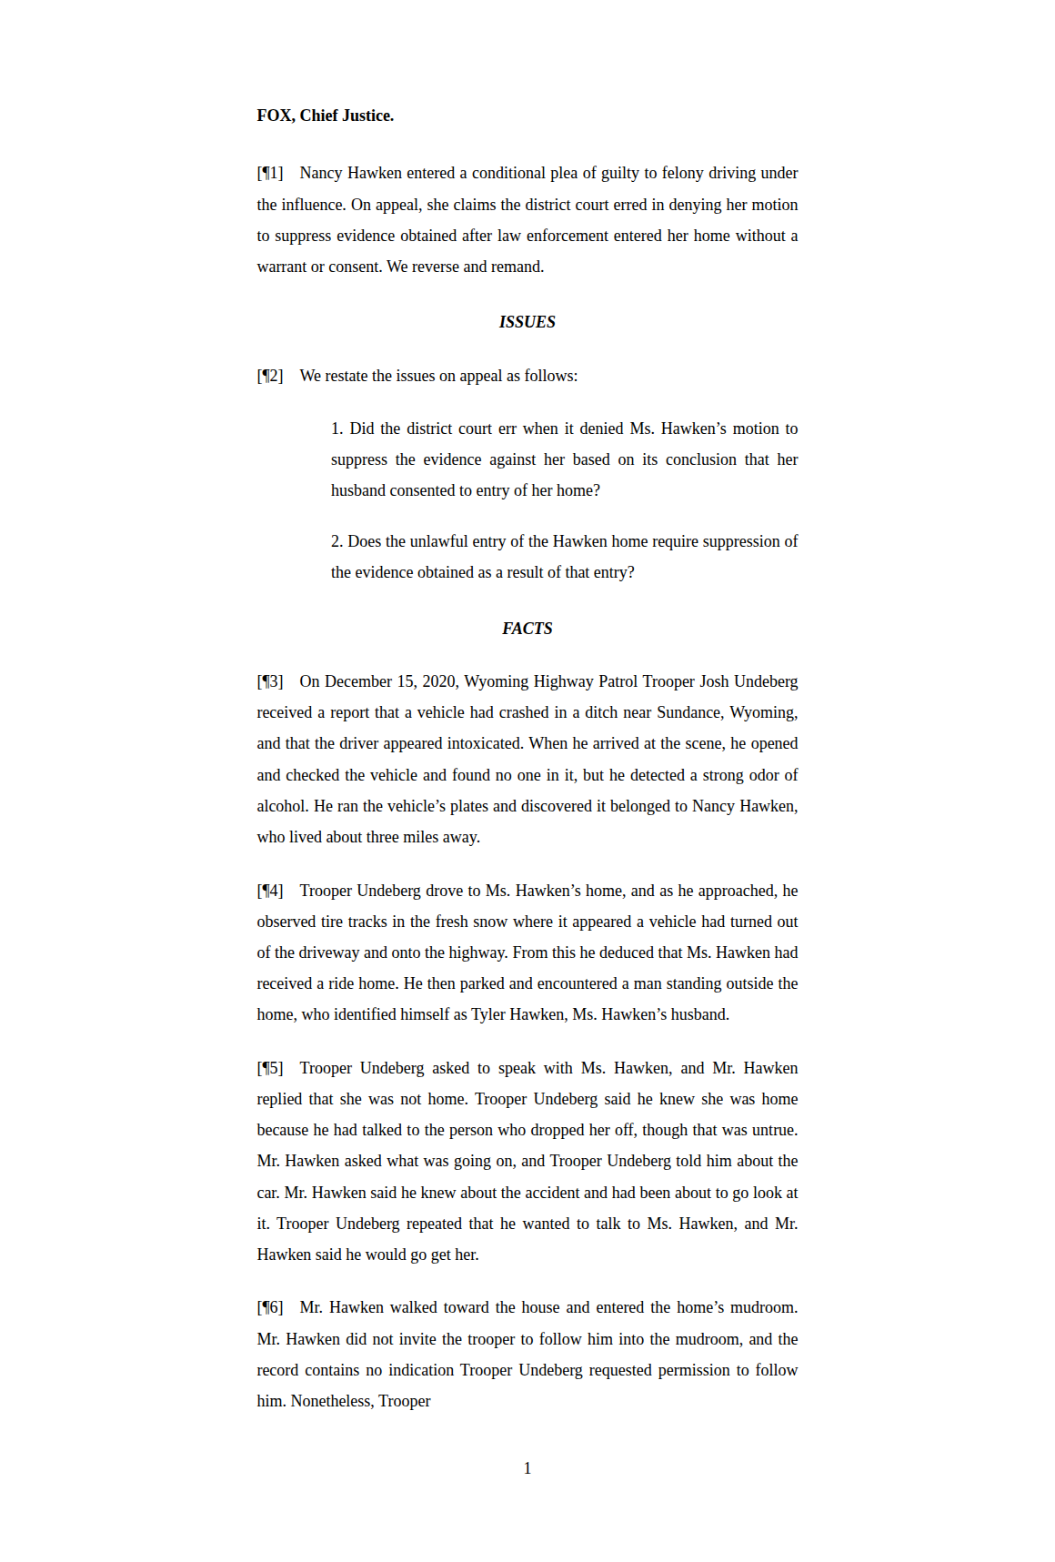FOX, Chief Justice.
[¶1] Nancy Hawken entered a conditional plea of guilty to felony driving under the influence. On appeal, she claims the district court erred in denying her motion to suppress evidence obtained after law enforcement entered her home without a warrant or consent. We reverse and remand.
ISSUES
[¶2] We restate the issues on appeal as follows:
1. Did the district court err when it denied Ms. Hawken’s motion to suppress the evidence against her based on its conclusion that her husband consented to entry of her home?
2. Does the unlawful entry of the Hawken home require suppression of the evidence obtained as a result of that entry?
FACTS
[¶3] On December 15, 2020, Wyoming Highway Patrol Trooper Josh Undeberg received a report that a vehicle had crashed in a ditch near Sundance, Wyoming, and that the driver appeared intoxicated. When he arrived at the scene, he opened and checked the vehicle and found no one in it, but he detected a strong odor of alcohol. He ran the vehicle’s plates and discovered it belonged to Nancy Hawken, who lived about three miles away.
[¶4] Trooper Undeberg drove to Ms. Hawken’s home, and as he approached, he observed tire tracks in the fresh snow where it appeared a vehicle had turned out of the driveway and onto the highway. From this he deduced that Ms. Hawken had received a ride home. He then parked and encountered a man standing outside the home, who identified himself as Tyler Hawken, Ms. Hawken’s husband.
[¶5] Trooper Undeberg asked to speak with Ms. Hawken, and Mr. Hawken replied that she was not home. Trooper Undeberg said he knew she was home because he had talked to the person who dropped her off, though that was untrue. Mr. Hawken asked what was going on, and Trooper Undeberg told him about the car. Mr. Hawken said he knew about the accident and had been about to go look at it. Trooper Undeberg repeated that he wanted to talk to Ms. Hawken, and Mr. Hawken said he would go get her.
[¶6] Mr. Hawken walked toward the house and entered the home’s mudroom. Mr. Hawken did not invite the trooper to follow him into the mudroom, and the record contains no indication Trooper Undeberg requested permission to follow him. Nonetheless, Trooper
1